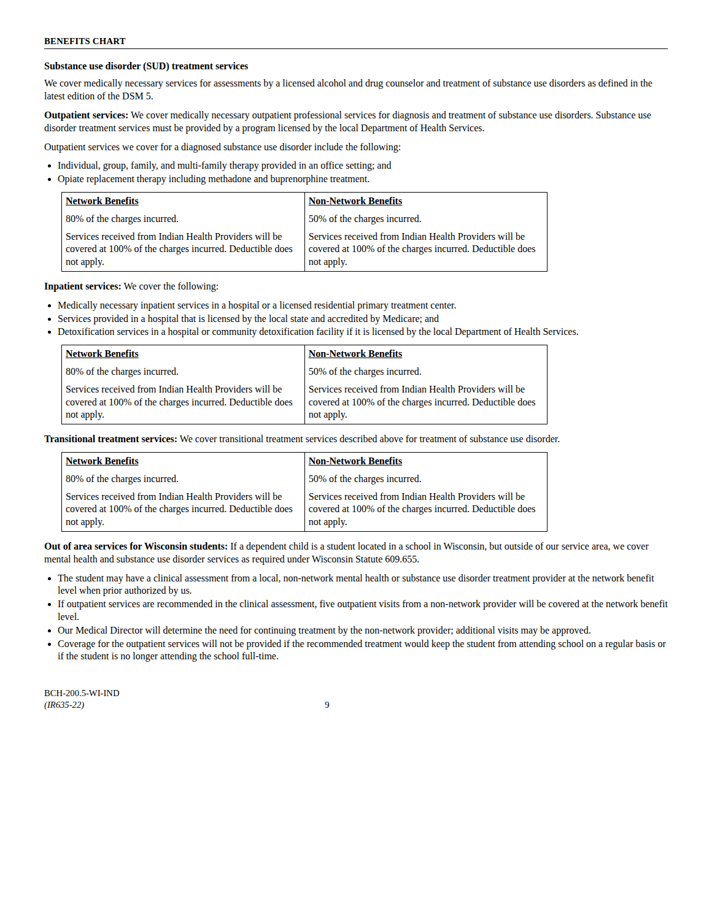BENEFITS CHART
Substance use disorder (SUD) treatment services
We cover medically necessary services for assessments by a licensed alcohol and drug counselor and treatment of substance use disorders as defined in the latest edition of the DSM 5.
Outpatient services: We cover medically necessary outpatient professional services for diagnosis and treatment of substance use disorders. Substance use disorder treatment services must be provided by a program licensed by the local Department of Health Services.
Outpatient services we cover for a diagnosed substance use disorder include the following:
Individual, group, family, and multi-family therapy provided in an office setting; and
Opiate replacement therapy including methadone and buprenorphine treatment.
| Network Benefits 80% of the charges incurred. Services received from Indian Health Providers will be covered at 100% of the charges incurred. Deductible does not apply. | Non-Network Benefits 50% of the charges incurred. Services received from Indian Health Providers will be covered at 100% of the charges incurred. Deductible does not apply. |
Inpatient services: We cover the following:
Medically necessary inpatient services in a hospital or a licensed residential primary treatment center.
Services provided in a hospital that is licensed by the local state and accredited by Medicare; and
Detoxification services in a hospital or community detoxification facility if it is licensed by the local Department of Health Services.
| Network Benefits 80% of the charges incurred. Services received from Indian Health Providers will be covered at 100% of the charges incurred. Deductible does not apply. | Non-Network Benefits 50% of the charges incurred. Services received from Indian Health Providers will be covered at 100% of the charges incurred. Deductible does not apply. |
Transitional treatment services: We cover transitional treatment services described above for treatment of substance use disorder.
| Network Benefits 80% of the charges incurred. Services received from Indian Health Providers will be covered at 100% of the charges incurred. Deductible does not apply. | Non-Network Benefits 50% of the charges incurred. Services received from Indian Health Providers will be covered at 100% of the charges incurred. Deductible does not apply. |
Out of area services for Wisconsin students: If a dependent child is a student located in a school in Wisconsin, but outside of our service area, we cover mental health and substance use disorder services as required under Wisconsin Statute 609.655.
The student may have a clinical assessment from a local, non-network mental health or substance use disorder treatment provider at the network benefit level when prior authorized by us.
If outpatient services are recommended in the clinical assessment, five outpatient visits from a non-network provider will be covered at the network benefit level.
Our Medical Director will determine the need for continuing treatment by the non-network provider; additional visits may be approved.
Coverage for the outpatient services will not be provided if the recommended treatment would keep the student from attending school on a regular basis or if the student is no longer attending the school full-time.
BCH-200.5-WI-IND
(IR635-22) 9